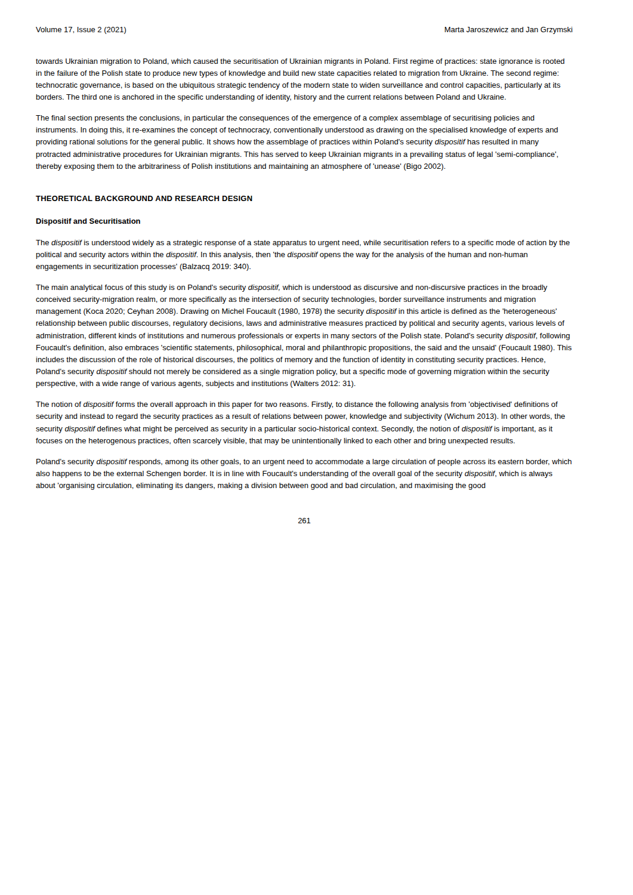Volume 17, Issue 2 (2021)
Marta Jaroszewicz and Jan Grzymski
towards Ukrainian migration to Poland, which caused the securitisation of Ukrainian migrants in Poland. First regime of practices: state ignorance is rooted in the failure of the Polish state to produce new types of knowledge and build new state capacities related to migration from Ukraine. The second regime: technocratic governance, is based on the ubiquitous strategic tendency of the modern state to widen surveillance and control capacities, particularly at its borders. The third one is anchored in the specific understanding of identity, history and the current relations between Poland and Ukraine.
The final section presents the conclusions, in particular the consequences of the emergence of a complex assemblage of securitising policies and instruments. In doing this, it re-examines the concept of technocracy, conventionally understood as drawing on the specialised knowledge of experts and providing rational solutions for the general public. It shows how the assemblage of practices within Poland's security dispositif has resulted in many protracted administrative procedures for Ukrainian migrants. This has served to keep Ukrainian migrants in a prevailing status of legal 'semi-compliance', thereby exposing them to the arbitrariness of Polish institutions and maintaining an atmosphere of 'unease' (Bigo 2002).
Theoretical Background and Research Design
Dispositif and Securitisation
The dispositif is understood widely as a strategic response of a state apparatus to urgent need, while securitisation refers to a specific mode of action by the political and security actors within the dispositif. In this analysis, then 'the dispositif opens the way for the analysis of the human and non-human engagements in securitization processes' (Balzacq 2019: 340).
The main analytical focus of this study is on Poland's security dispositif, which is understood as discursive and non-discursive practices in the broadly conceived security-migration realm, or more specifically as the intersection of security technologies, border surveillance instruments and migration management (Koca 2020; Ceyhan 2008). Drawing on Michel Foucault (1980, 1978) the security dispositif in this article is defined as the 'heterogeneous' relationship between public discourses, regulatory decisions, laws and administrative measures practiced by political and security agents, various levels of administration, different kinds of institutions and numerous professionals or experts in many sectors of the Polish state. Poland's security dispositif, following Foucault's definition, also embraces 'scientific statements, philosophical, moral and philanthropic propositions, the said and the unsaid' (Foucault 1980). This includes the discussion of the role of historical discourses, the politics of memory and the function of identity in constituting security practices. Hence, Poland's security dispositif should not merely be considered as a single migration policy, but a specific mode of governing migration within the security perspective, with a wide range of various agents, subjects and institutions (Walters 2012: 31).
The notion of dispositif forms the overall approach in this paper for two reasons. Firstly, to distance the following analysis from 'objectivised' definitions of security and instead to regard the security practices as a result of relations between power, knowledge and subjectivity (Wichum 2013). In other words, the security dispositif defines what might be perceived as security in a particular socio-historical context. Secondly, the notion of dispositif is important, as it focuses on the heterogenous practices, often scarcely visible, that may be unintentionally linked to each other and bring unexpected results.
Poland's security dispositif responds, among its other goals, to an urgent need to accommodate a large circulation of people across its eastern border, which also happens to be the external Schengen border. It is in line with Foucault's understanding of the overall goal of the security dispositif, which is always about 'organising circulation, eliminating its dangers, making a division between good and bad circulation, and maximising the good
261